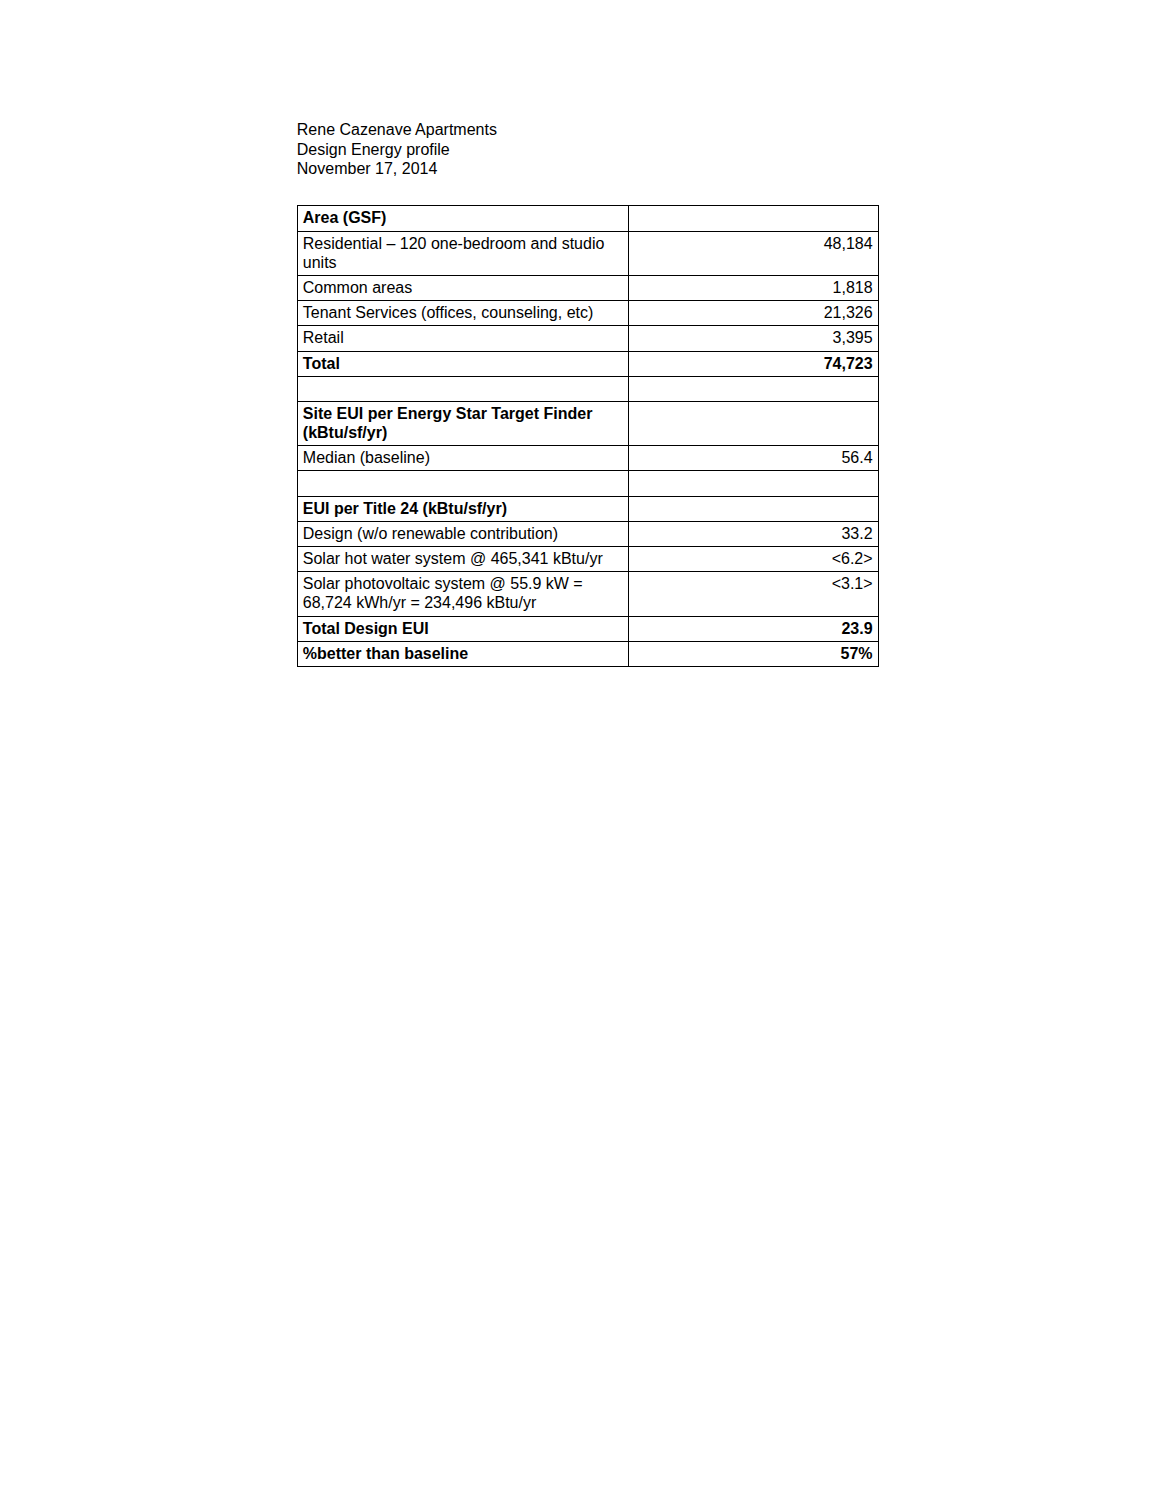Rene Cazenave Apartments
Design Energy profile
November 17, 2014
| Area (GSF) | |
| Residential – 120 one-bedroom and studio units | 48,184 |
| Common areas | 1,818 |
| Tenant Services (offices, counseling, etc) | 21,326 |
| Retail | 3,395 |
| Total | 74,723 |
| Site EUI per Energy Star Target Finder (kBtu/sf/yr) | |
| Median (baseline) | 56.4 |
| EUI per Title 24 (kBtu/sf/yr) | |
| Design (w/o renewable contribution) | 33.2 |
| Solar hot water system @ 465,341 kBtu/yr | <6.2> |
| Solar photovoltaic system @ 55.9 kW = 68,724 kWh/yr = 234,496 kBtu/yr | <3.1> |
| Total Design EUI | 23.9 |
| %better than baseline | 57% |